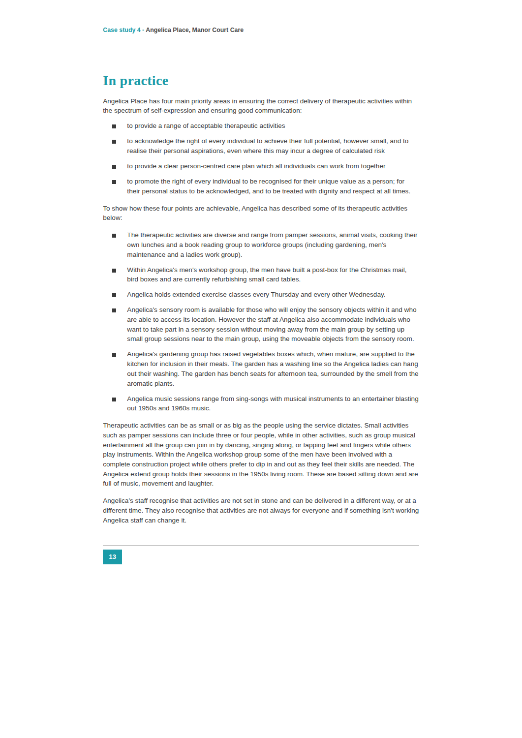Case study 4 - Angelica Place, Manor Court Care
In practice
Angelica Place has four main priority areas in ensuring the correct delivery of therapeutic activities within the spectrum of self-expression and ensuring good communication:
to provide a range of acceptable therapeutic activities
to acknowledge the right of every individual to achieve their full potential, however small, and to realise their personal aspirations, even where this may incur a degree of calculated risk
to provide a clear person-centred care plan which all individuals can work from together
to promote the right of every individual to be recognised for their unique value as a person; for their personal status to be acknowledged, and to be treated with dignity and respect at all times.
To show how these four points are achievable, Angelica has described some of its therapeutic activities below:
The therapeutic activities are diverse and range from pamper sessions, animal visits, cooking their own lunches and a book reading group to workforce groups (including gardening, men's maintenance and a ladies work group).
Within Angelica's men's workshop group, the men have built a post-box for the Christmas mail, bird boxes and are currently refurbishing small card tables.
Angelica holds extended exercise classes every Thursday and every other Wednesday.
Angelica's sensory room is available for those who will enjoy the sensory objects within it and who are able to access its location. However the staff at Angelica also accommodate individuals who want to take part in a sensory session without moving away from the main group by setting up small group sessions near to the main group, using the moveable objects from the sensory room.
Angelica's gardening group has raised vegetables boxes which, when mature, are supplied to the kitchen for inclusion in their meals. The garden has a washing line so the Angelica ladies can hang out their washing. The garden has bench seats for afternoon tea, surrounded by the smell from the aromatic plants.
Angelica music sessions range from sing-songs with musical instruments to an entertainer blasting out 1950s and 1960s music.
Therapeutic activities can be as small or as big as the people using the service dictates. Small activities such as pamper sessions can include three or four people, while in other activities, such as group musical entertainment all the group can join in by dancing, singing along, or tapping feet and fingers while others play instruments. Within the Angelica workshop group some of the men have been involved with a complete construction project while others prefer to dip in and out as they feel their skills are needed. The Angelica extend group holds their sessions in the 1950s living room. These are based sitting down and are full of music, movement and laughter.
Angelica's staff recognise that activities are not set in stone and can be delivered in a different way, or at a different time. They also recognise that activities are not always for everyone and if something isn't working Angelica staff can change it.
13